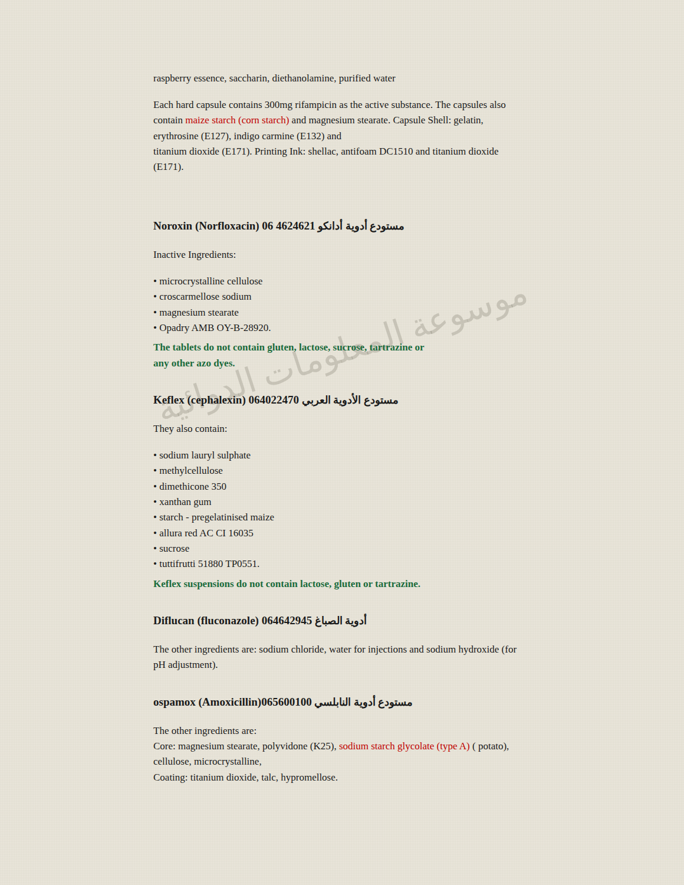موسوعة المعلومات الدوائية
raspberry essence, saccharin, diethanolamine, purified water
Each hard capsule contains 300mg rifampicin as the active substance. The capsules also contain maize starch (corn starch) and magnesium stearate. Capsule Shell: gelatin, erythrosine (E127), indigo carmine (E132) and
titanium dioxide (E171). Printing Ink: shellac, antifoam DC1510 and titanium dioxide (E171).
Noroxin (Norfloxacin) 06 4624621 مستودع أدوية أدانكو
Inactive Ingredients:
microcrystalline cellulose
croscarmellose sodium
magnesium stearate
Opadry AMB OY-B-28920.
The tablets do not contain gluten, lactose, sucrose, tartrazine or
any other azo dyes.
Keflex (cephalexin) 064022470 مستودع الأدوية العربي
They also contain:
sodium lauryl sulphate
methylcellulose
dimethicone 350
xanthan gum
starch - pregelatinised maize
allura red AC CI 16035
sucrose
tuttifrutti 51880 TP0551.
Keflex suspensions do not contain lactose, gluten or tartrazine.
Diflucan (fluconazole) 064642945 أدوية الصباغ
The other ingredients are: sodium chloride, water for injections and sodium hydroxide (for pH adjustment).
ospamox (Amoxicillin)065600100 مستودع أدوية النابلسي
The other ingredients are:
Core: magnesium stearate, polyvidone (K25), sodium starch glycolate (type A) ( potato), cellulose, microcrystalline,
Coating: titanium dioxide, talc, hypromellose.